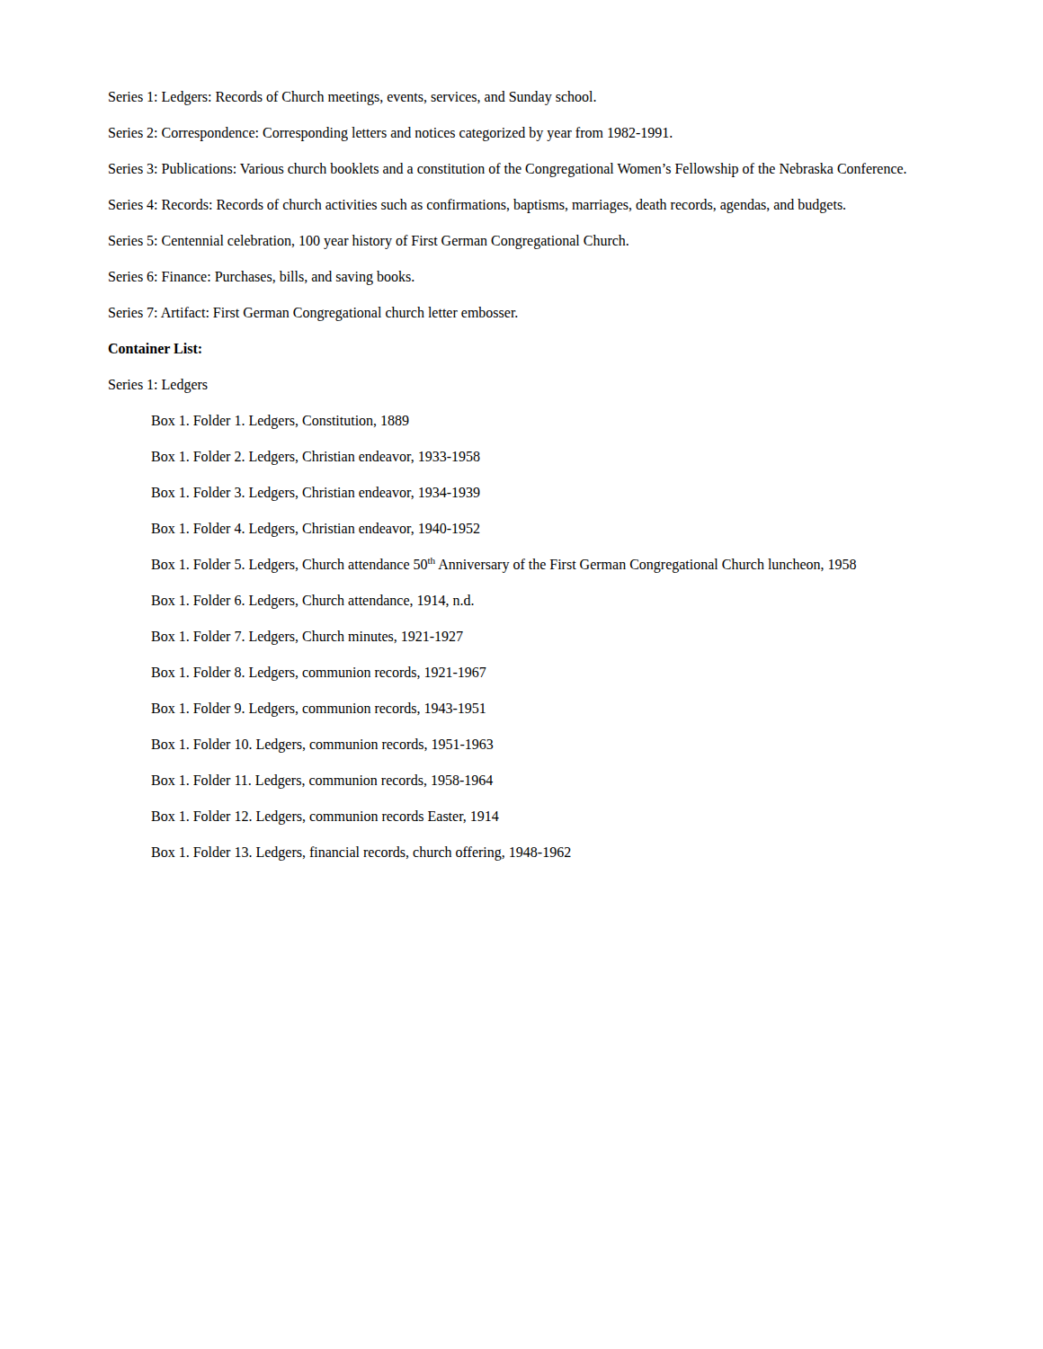Series 1: Ledgers: Records of Church meetings, events, services, and Sunday school.
Series 2: Correspondence: Corresponding letters and notices categorized by year from 1982-1991.
Series 3: Publications: Various church booklets and a constitution of the Congregational Women’s Fellowship of the Nebraska Conference.
Series 4: Records: Records of church activities such as confirmations, baptisms, marriages, death records, agendas, and budgets.
Series 5: Centennial celebration, 100 year history of First German Congregational Church.
Series 6: Finance: Purchases, bills, and saving books.
Series 7: Artifact: First German Congregational church letter embosser.
Container List:
Series 1: Ledgers
Box 1. Folder 1. Ledgers, Constitution, 1889
Box 1. Folder 2. Ledgers, Christian endeavor, 1933-1958
Box 1. Folder 3. Ledgers, Christian endeavor, 1934-1939
Box 1. Folder 4. Ledgers, Christian endeavor, 1940-1952
Box 1. Folder 5. Ledgers, Church attendance 50th Anniversary of the First German Congregational Church luncheon, 1958
Box 1. Folder 6. Ledgers, Church attendance, 1914, n.d.
Box 1. Folder 7. Ledgers, Church minutes, 1921-1927
Box 1. Folder 8. Ledgers, communion records, 1921-1967
Box 1. Folder 9. Ledgers, communion records, 1943-1951
Box 1. Folder 10. Ledgers, communion records, 1951-1963
Box 1. Folder 11. Ledgers, communion records, 1958-1964
Box 1. Folder 12. Ledgers, communion records Easter, 1914
Box 1. Folder 13. Ledgers, financial records, church offering, 1948-1962